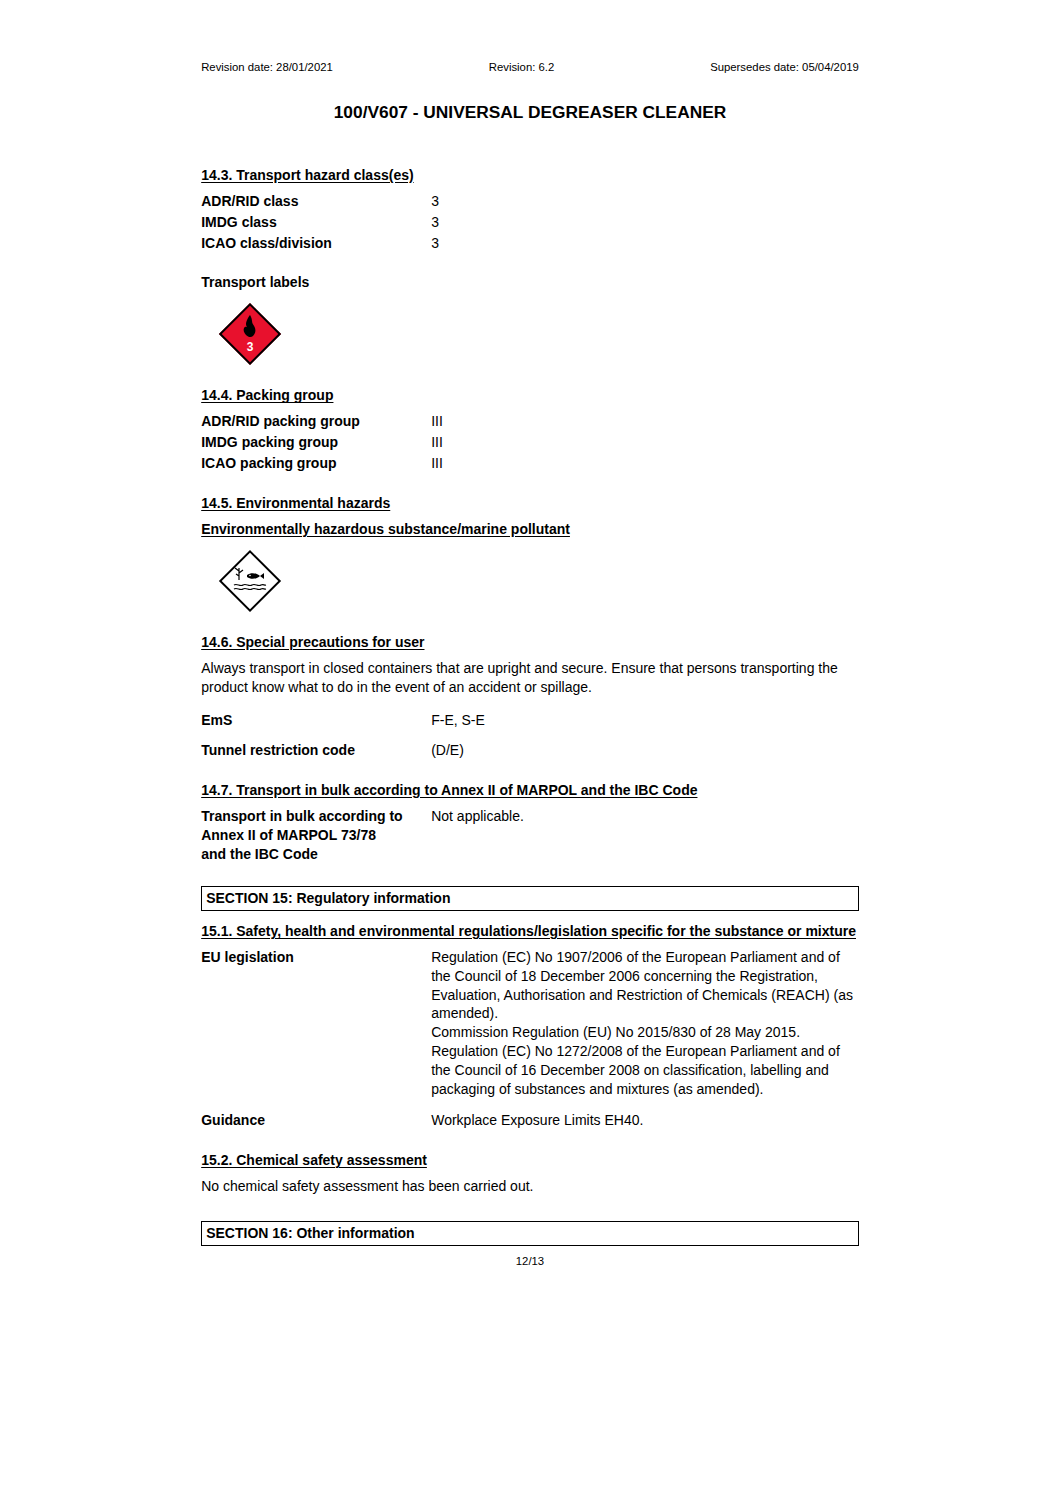Revision date: 28/01/2021 Revision: 6.2 Supersedes date: 05/04/2019
100/V607 - UNIVERSAL DEGREASER CLEANER
14.3. Transport hazard class(es)
ADR/RID class
3
IMDG class
3
ICAO class/division
3
Transport labels
3
14.4. Packing group
ADR/RID packing group
III
IMDG packing group
III
ICAO packing group
III
14.5. Environmental hazards
Environmentally hazardous substance/marine pollutant
14.6. Special precautions for user
Always transport in closed containers that are upright and secure. Ensure that persons transporting the product know what to do in the event of an accident or spillage.
EmS
F-E, S-E
Tunnel restriction code
(D/E)
14.7. Transport in bulk according to Annex II of MARPOL and the IBC Code
Transport in bulk according to
Annex II of MARPOL 73/78
and the IBC Code
Not applicable.
SECTION 15: Regulatory information
15.1. Safety, health and environmental regulations/legislation specific for the substance or mixture
EU legislation
Regulation (EC) No 1907/2006 of the European Parliament and of the Council of 18 December 2006 concerning the Registration, Evaluation, Authorisation and Restriction of Chemicals (REACH) (as amended).
Commission Regulation (EU) No 2015/830 of 28 May 2015.
Regulation (EC) No 1272/2008 of the European Parliament and of the Council of 16 December 2008 on classification, labelling and packaging of substances and mixtures (as amended).
Guidance
Workplace Exposure Limits EH40.
15.2. Chemical safety assessment
No chemical safety assessment has been carried out.
SECTION 16: Other information
12/13